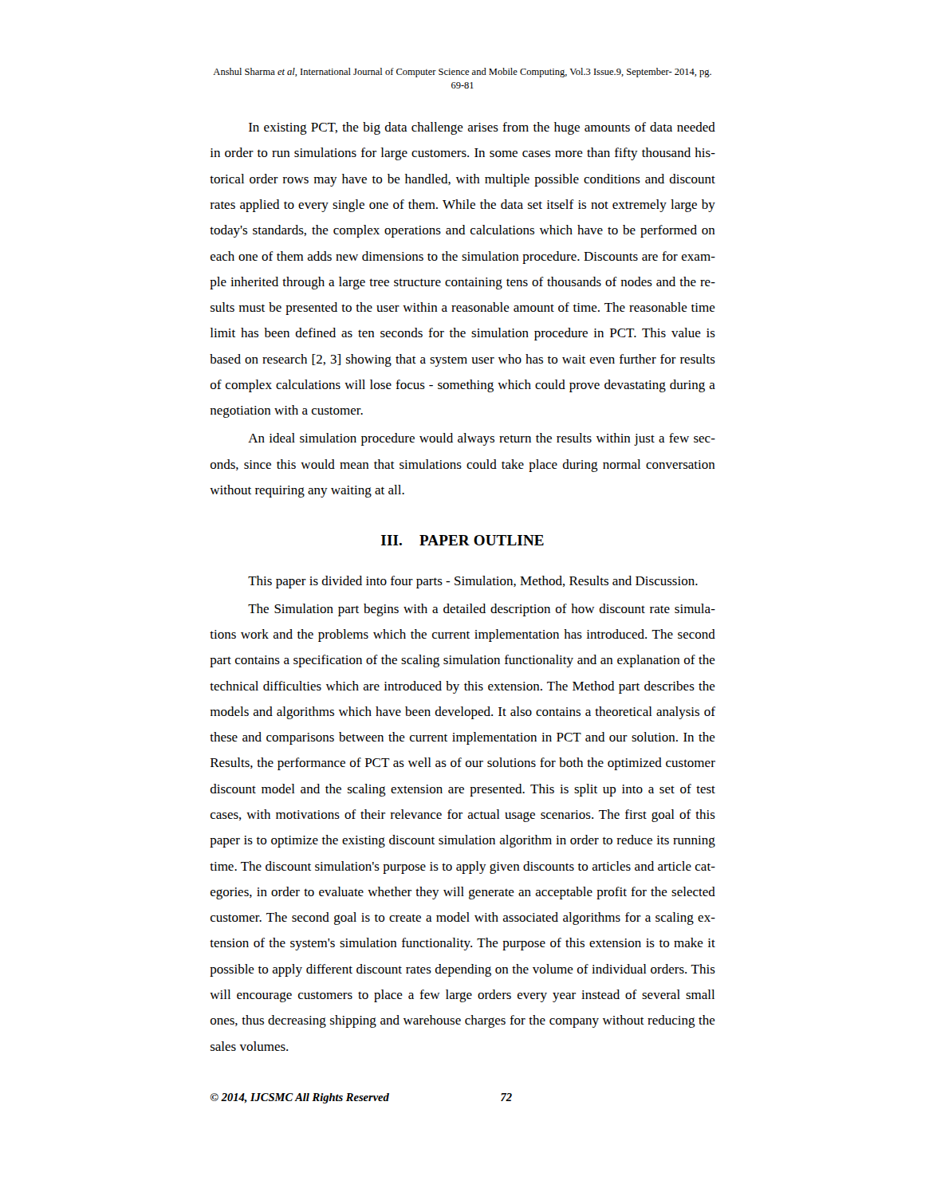Anshul Sharma et al, International Journal of Computer Science and Mobile Computing, Vol.3 Issue.9, September- 2014, pg. 69-81
In existing PCT, the big data challenge arises from the huge amounts of data needed in order to run simulations for large customers. In some cases more than fifty thousand historical order rows may have to be handled, with multiple possible conditions and discount rates applied to every single one of them. While the data set itself is not extremely large by today's standards, the complex operations and calculations which have to be performed on each one of them adds new dimensions to the simulation procedure. Discounts are for example inherited through a large tree structure containing tens of thousands of nodes and the results must be presented to the user within a reasonable amount of time. The reasonable time limit has been defined as ten seconds for the simulation procedure in PCT. This value is based on research [2, 3] showing that a system user who has to wait even further for results of complex calculations will lose focus - something which could prove devastating during a negotiation with a customer.
An ideal simulation procedure would always return the results within just a few seconds, since this would mean that simulations could take place during normal conversation without requiring any waiting at all.
III. PAPER OUTLINE
This paper is divided into four parts - Simulation, Method, Results and Discussion.
The Simulation part begins with a detailed description of how discount rate simulations work and the problems which the current implementation has introduced. The second part contains a specification of the scaling simulation functionality and an explanation of the technical difficulties which are introduced by this extension. The Method part describes the models and algorithms which have been developed. It also contains a theoretical analysis of these and comparisons between the current implementation in PCT and our solution. In the Results, the performance of PCT as well as of our solutions for both the optimized customer discount model and the scaling extension are presented. This is split up into a set of test cases, with motivations of their relevance for actual usage scenarios. The first goal of this paper is to optimize the existing discount simulation algorithm in order to reduce its running time. The discount simulation's purpose is to apply given discounts to articles and article categories, in order to evaluate whether they will generate an acceptable profit for the selected customer. The second goal is to create a model with associated algorithms for a scaling extension of the system's simulation functionality. The purpose of this extension is to make it possible to apply different discount rates depending on the volume of individual orders. This will encourage customers to place a few large orders every year instead of several small ones, thus decreasing shipping and warehouse charges for the company without reducing the sales volumes.
© 2014, IJCSMC All Rights Reserved
72